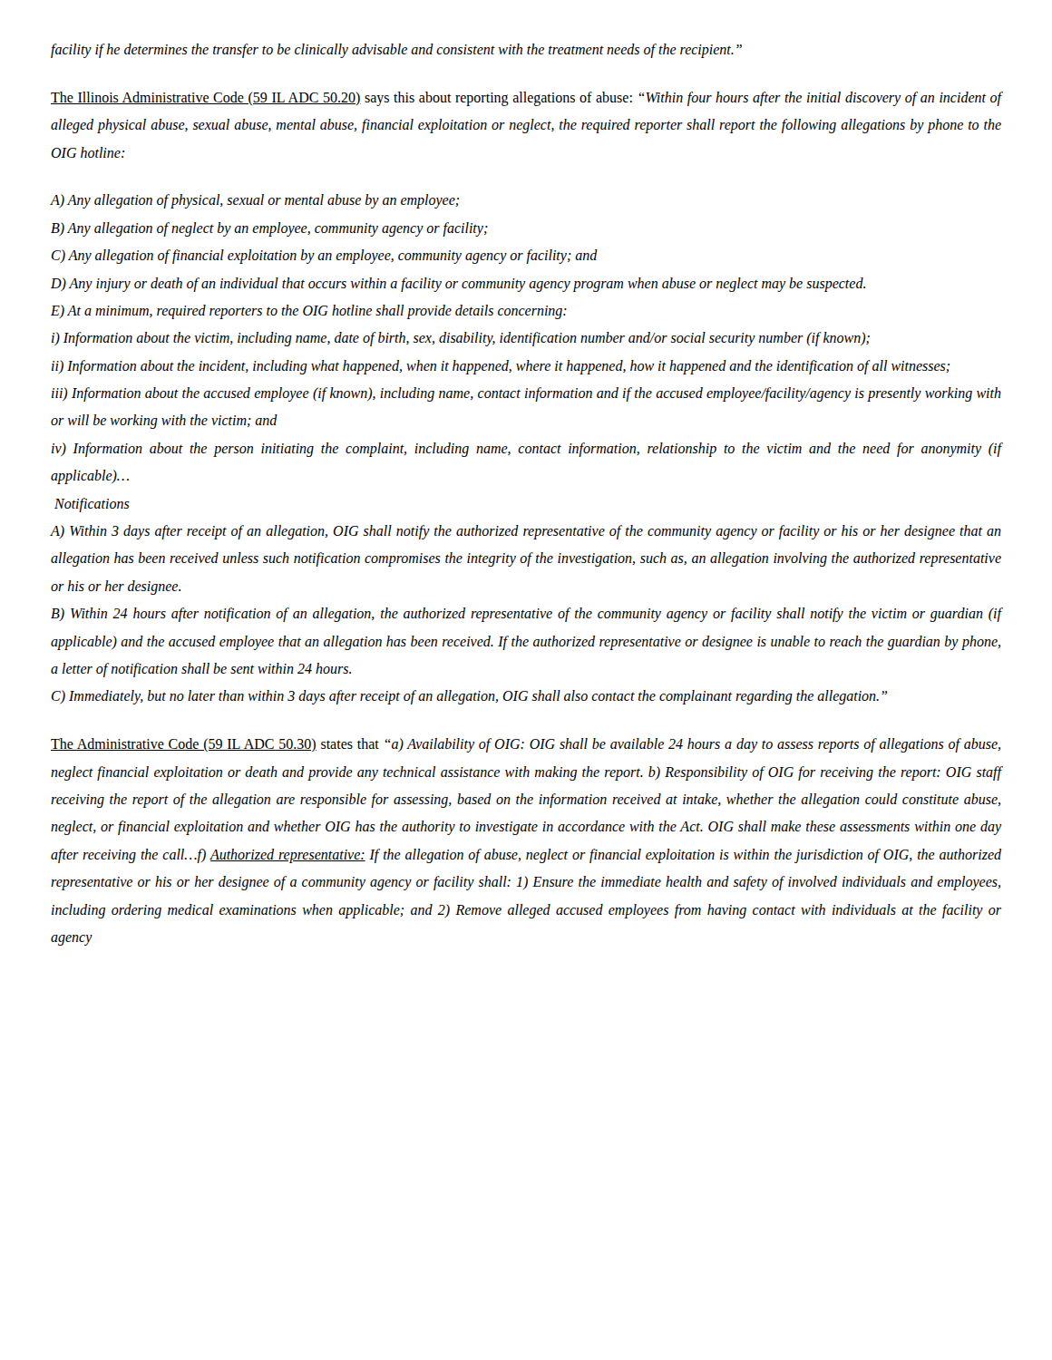facility if he determines the transfer to be clinically advisable and consistent with the treatment needs of the recipient.”
The Illinois Administrative Code (59 IL ADC 50.20) says this about reporting allegations of abuse: “Within four hours after the initial discovery of an incident of alleged physical abuse, sexual abuse, mental abuse, financial exploitation or neglect, the required reporter shall report the following allegations by phone to the OIG hotline:
A) Any allegation of physical, sexual or mental abuse by an employee;
B) Any allegation of neglect by an employee, community agency or facility;
C) Any allegation of financial exploitation by an employee, community agency or facility; and
D) Any injury or death of an individual that occurs within a facility or community agency program when abuse or neglect may be suspected.
E) At a minimum, required reporters to the OIG hotline shall provide details concerning:
i) Information about the victim, including name, date of birth, sex, disability, identification number and/or social security number (if known);
ii) Information about the incident, including what happened, when it happened, where it happened, how it happened and the identification of all witnesses;
iii) Information about the accused employee (if known), including name, contact information and if the accused employee/facility/agency is presently working with or will be working with the victim; and
iv) Information about the person initiating the complaint, including name, contact information, relationship to the victim and the need for anonymity (if applicable)…
Notifications
A) Within 3 days after receipt of an allegation, OIG shall notify the authorized representative of the community agency or facility or his or her designee that an allegation has been received unless such notification compromises the integrity of the investigation, such as, an allegation involving the authorized representative or his or her designee.
B) Within 24 hours after notification of an allegation, the authorized representative of the community agency or facility shall notify the victim or guardian (if applicable) and the accused employee that an allegation has been received. If the authorized representative or designee is unable to reach the guardian by phone, a letter of notification shall be sent within 24 hours.
C) Immediately, but no later than within 3 days after receipt of an allegation, OIG shall also contact the complainant regarding the allegation.”
The Administrative Code (59 IL ADC 50.30) states that “a) Availability of OIG: OIG shall be available 24 hours a day to assess reports of allegations of abuse, neglect financial exploitation or death and provide any technical assistance with making the report. b) Responsibility of OIG for receiving the report: OIG staff receiving the report of the allegation are responsible for assessing, based on the information received at intake, whether the allegation could constitute abuse, neglect, or financial exploitation and whether OIG has the authority to investigate in accordance with the Act. OIG shall make these assessments within one day after receiving the call…f) Authorized representative: If the allegation of abuse, neglect or financial exploitation is within the jurisdiction of OIG, the authorized representative or his or her designee of a community agency or facility shall: 1) Ensure the immediate health and safety of involved individuals and employees, including ordering medical examinations when applicable; and 2) Remove alleged accused employees from having contact with individuals at the facility or agency